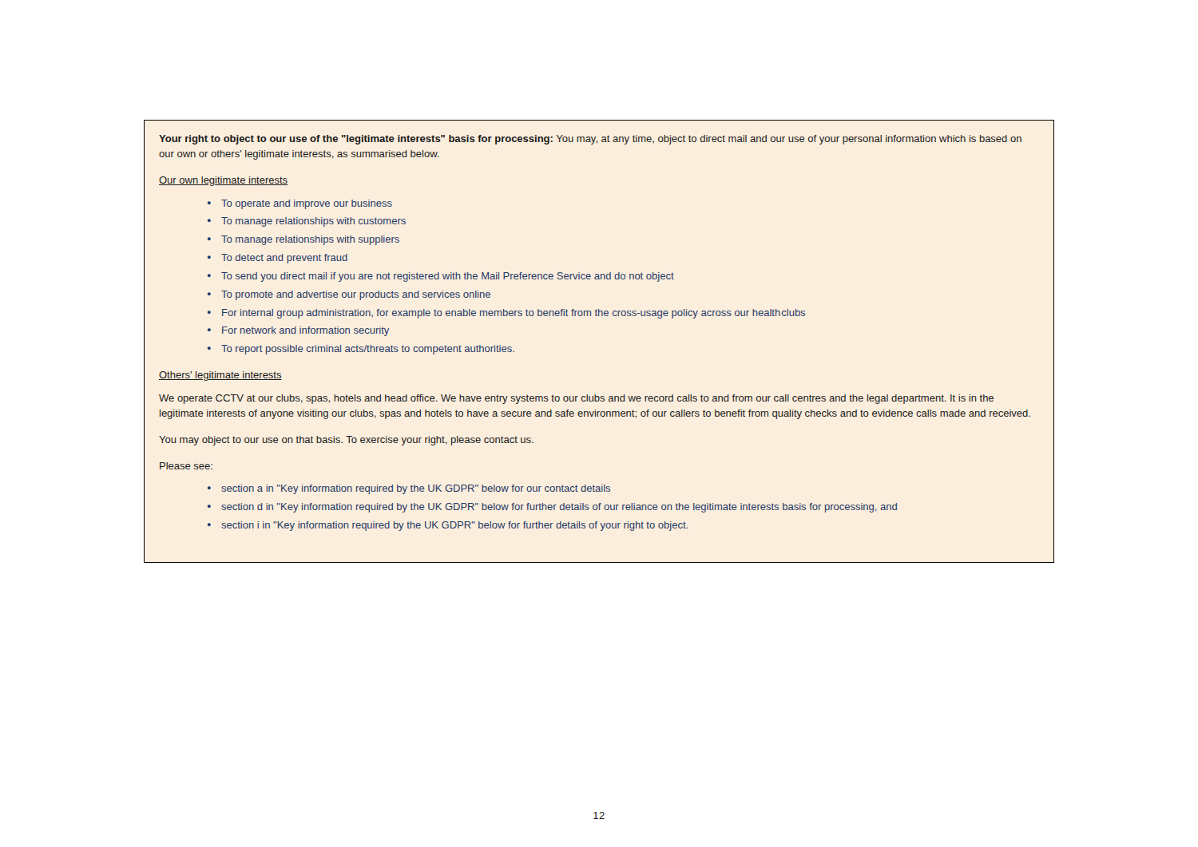Your right to object to our use of the "legitimate interests" basis for processing: You may, at any time, object to direct mail and our use of your personal information which is based on our own or others' legitimate interests, as summarised below.
Our own legitimate interests
To operate and improve our business
To manage relationships with customers
To manage relationships with suppliers
To detect and prevent fraud
To send you direct mail if you are not registered with the Mail Preference Service and do not object
To promote and advertise our products and services online
For internal group administration, for example to enable members to benefit from the cross-usage policy across our health clubs
For network and information security
To report possible criminal acts/threats to competent authorities.
Others' legitimate interests
We operate CCTV at our clubs, spas, hotels and head office. We have entry systems to our clubs and we record calls to and from our call centres and the legal department. It is in the legitimate interests of anyone visiting our clubs, spas and hotels to have a secure and safe environment; of our callers to benefit from quality checks and to evidence calls made and received.
You may object to our use on that basis. To exercise your right, please contact us.
Please see:
section a in "Key information required by the UK GDPR" below for our contact details
section d in "Key information required by the UK GDPR" below for further details of our reliance on the legitimate interests basis for processing, and
section i in "Key information required by the UK GDPR" below for further details of your right to object.
12